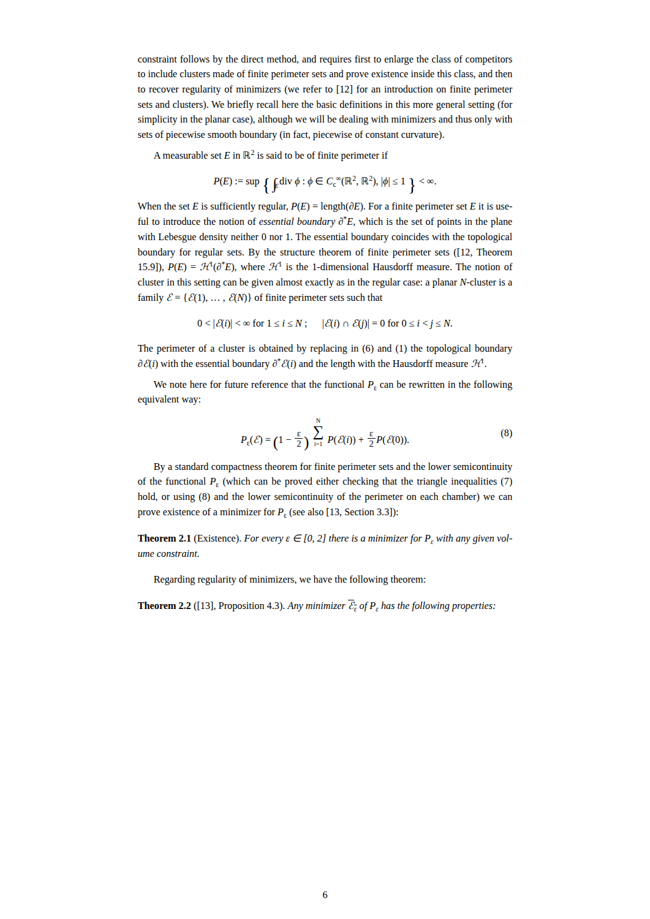constraint follows by the direct method, and requires first to enlarge the class of competitors to include clusters made of finite perimeter sets and prove existence inside this class, and then to recover regularity of minimizers (we refer to [12] for an introduction on finite perimeter sets and clusters). We briefly recall here the basic definitions in this more general setting (for simplicity in the planar case), although we will be dealing with minimizers and thus only with sets of piecewise smooth boundary (in fact, piecewise of constant curvature).
A measurable set E in ℝ2 is said to be of finite perimeter if
P(E) := sup { ∫E div ϕ : ϕ ∈ Cc∞(ℝ2, ℝ2), |ϕ| ≤ 1 } < ∞.
When the set E is sufficiently regular, P(E) = length(∂E). For a finite perimeter set E it is useful to introduce the notion of essential boundary ∂*E, which is the set of points in the plane with Lebesgue density neither 0 nor 1. The essential boundary coincides with the topological boundary for regular sets. By the structure theorem of finite perimeter sets ([12, Theorem 15.9]), P(E) = ℋ1(∂*E), where ℋ1 is the 1-dimensional Hausdorff measure. The notion of cluster in this setting can be given almost exactly as in the regular case: a planar N-cluster is a family ℰ = {ℰ(1), … , ℰ(N)} of finite perimeter sets such that
0 < |ℰ(i)| < ∞ for 1 ≤ i ≤ N ; |ℰ(i) ∩ ℰ(j)| = 0 for 0 ≤ i < j ≤ N.
The perimeter of a cluster is obtained by replacing in (6) and (1) the topological boundary ∂ℰ(i) with the essential boundary ∂*ℰ(i) and the length with the Hausdorff measure ℋ1.
We note here for future reference that the functional Pε can be rewritten in the following equivalent way:
Pε(ℰ) = (1 − ε 2) N∑i=1 P(ℰ(i)) + ε 2 P(ℰ(0)). (8)
By a standard compactness theorem for finite perimeter sets and the lower semicontinuity of the functional Pε (which can be proved either checking that the triangle inequalities (7) hold, or using (8) and the lower semicontinuity of the perimeter on each chamber) we can prove existence of a minimizer for Pε (see also [13, Section 3.3]):
Theorem 2.1 (Existence). For every ε ∈ [0, 2] there is a minimizer for Pε with any given volume constraint.
Regarding regularity of minimizers, we have the following theorem:
Theorem 2.2 ([13], Proposition 4.3). Any minimizer ℰε of Pε has the following properties:
6